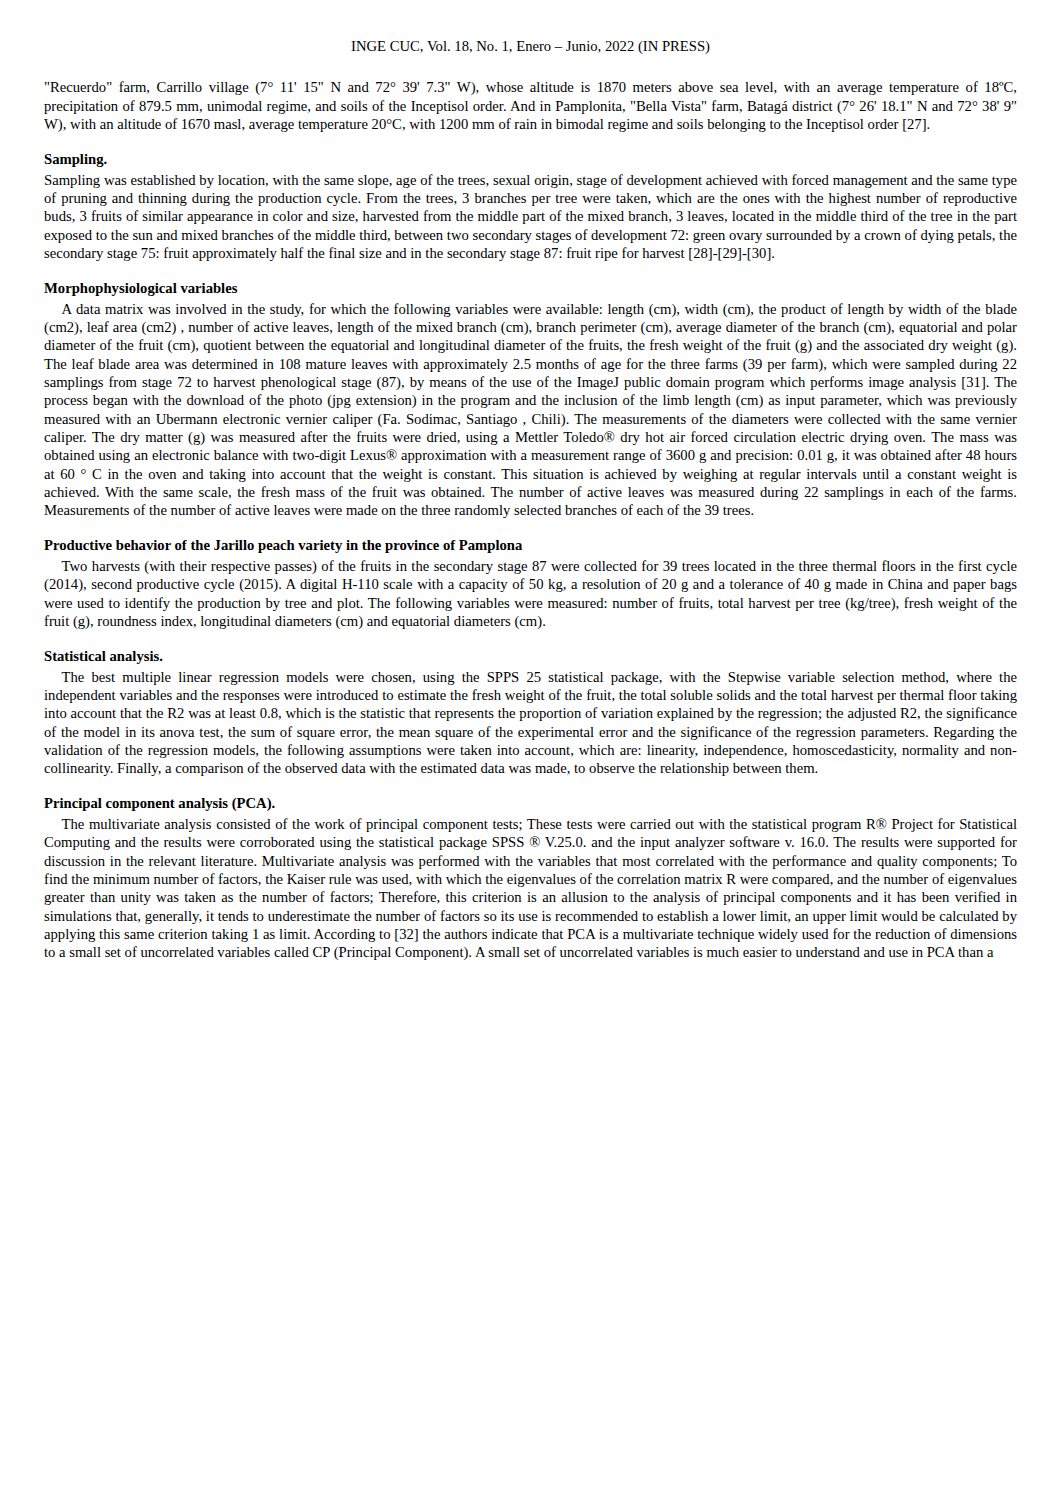INGE CUC, Vol. 18, No. 1, Enero – Junio, 2022 (IN PRESS)
"Recuerdo" farm, Carrillo village (7° 11' 15" N and 72° 39' 7.3" W), whose altitude is 1870 meters above sea level, with an average temperature of 18ºC, precipitation of 879.5 mm, unimodal regime, and soils of the Inceptisol order. And in Pamplonita, "Bella Vista" farm, Batagá district (7° 26' 18.1" N and 72° 38' 9" W), with an altitude of 1670 masl, average temperature 20°C, with 1200 mm of rain in bimodal regime and soils belonging to the Inceptisol order [27].
Sampling.
Sampling was established by location, with the same slope, age of the trees, sexual origin, stage of development achieved with forced management and the same type of pruning and thinning during the production cycle. From the trees, 3 branches per tree were taken, which are the ones with the highest number of reproductive buds, 3 fruits of similar appearance in color and size, harvested from the middle part of the mixed branch, 3 leaves, located in the middle third of the tree in the part exposed to the sun and mixed branches of the middle third, between two secondary stages of development 72: green ovary surrounded by a crown of dying petals, the secondary stage 75: fruit approximately half the final size and in the secondary stage 87: fruit ripe for harvest [28]-[29]-[30].
Morphophysiological variables
A data matrix was involved in the study, for which the following variables were available: length (cm), width (cm), the product of length by width of the blade (cm2), leaf area (cm2) , number of active leaves, length of the mixed branch (cm), branch perimeter (cm), average diameter of the branch (cm), equatorial and polar diameter of the fruit (cm), quotient between the equatorial and longitudinal diameter of the fruits, the fresh weight of the fruit (g) and the associated dry weight (g). The leaf blade area was determined in 108 mature leaves with approximately 2.5 months of age for the three farms (39 per farm), which were sampled during 22 samplings from stage 72 to harvest phenological stage (87), by means of the use of the ImageJ public domain program which performs image analysis [31]. The process began with the download of the photo (jpg extension) in the program and the inclusion of the limb length (cm) as input parameter, which was previously measured with an Ubermann electronic vernier caliper (Fa. Sodimac, Santiago , Chili). The measurements of the diameters were collected with the same vernier caliper. The dry matter (g) was measured after the fruits were dried, using a Mettler Toledo® dry hot air forced circulation electric drying oven. The mass was obtained using an electronic balance with two-digit Lexus® approximation with a measurement range of 3600 g and precision: 0.01 g, it was obtained after 48 hours at 60 ° C in the oven and taking into account that the weight is constant. This situation is achieved by weighing at regular intervals until a constant weight is achieved. With the same scale, the fresh mass of the fruit was obtained. The number of active leaves was measured during 22 samplings in each of the farms. Measurements of the number of active leaves were made on the three randomly selected branches of each of the 39 trees.
Productive behavior of the Jarillo peach variety in the province of Pamplona
Two harvests (with their respective passes) of the fruits in the secondary stage 87 were collected for 39 trees located in the three thermal floors in the first cycle (2014), second productive cycle (2015). A digital H-110 scale with a capacity of 50 kg, a resolution of 20 g and a tolerance of 40 g made in China and paper bags were used to identify the production by tree and plot. The following variables were measured: number of fruits, total harvest per tree (kg/tree), fresh weight of the fruit (g), roundness index, longitudinal diameters (cm) and equatorial diameters (cm).
Statistical analysis.
The best multiple linear regression models were chosen, using the SPPS 25 statistical package, with the Stepwise variable selection method, where the independent variables and the responses were introduced to estimate the fresh weight of the fruit, the total soluble solids and the total harvest per thermal floor taking into account that the R2 was at least 0.8, which is the statistic that represents the proportion of variation explained by the regression; the adjusted R2, the significance of the model in its anova test, the sum of square error, the mean square of the experimental error and the significance of the regression parameters. Regarding the validation of the regression models, the following assumptions were taken into account, which are: linearity, independence, homoscedasticity, normality and non-collinearity. Finally, a comparison of the observed data with the estimated data was made, to observe the relationship between them.
Principal component analysis (PCA).
The multivariate analysis consisted of the work of principal component tests; These tests were carried out with the statistical program R® Project for Statistical Computing and the results were corroborated using the statistical package SPSS ® V.25.0. and the input analyzer software v. 16.0. The results were supported for discussion in the relevant literature. Multivariate analysis was performed with the variables that most correlated with the performance and quality components; To find the minimum number of factors, the Kaiser rule was used, with which the eigenvalues of the correlation matrix R were compared, and the number of eigenvalues greater than unity was taken as the number of factors; Therefore, this criterion is an allusion to the analysis of principal components and it has been verified in simulations that, generally, it tends to underestimate the number of factors so its use is recommended to establish a lower limit, an upper limit would be calculated by applying this same criterion taking 1 as limit. According to [32] the authors indicate that PCA is a multivariate technique widely used for the reduction of dimensions to a small set of uncorrelated variables called CP (Principal Component). A small set of uncorrelated variables is much easier to understand and use in PCA than a